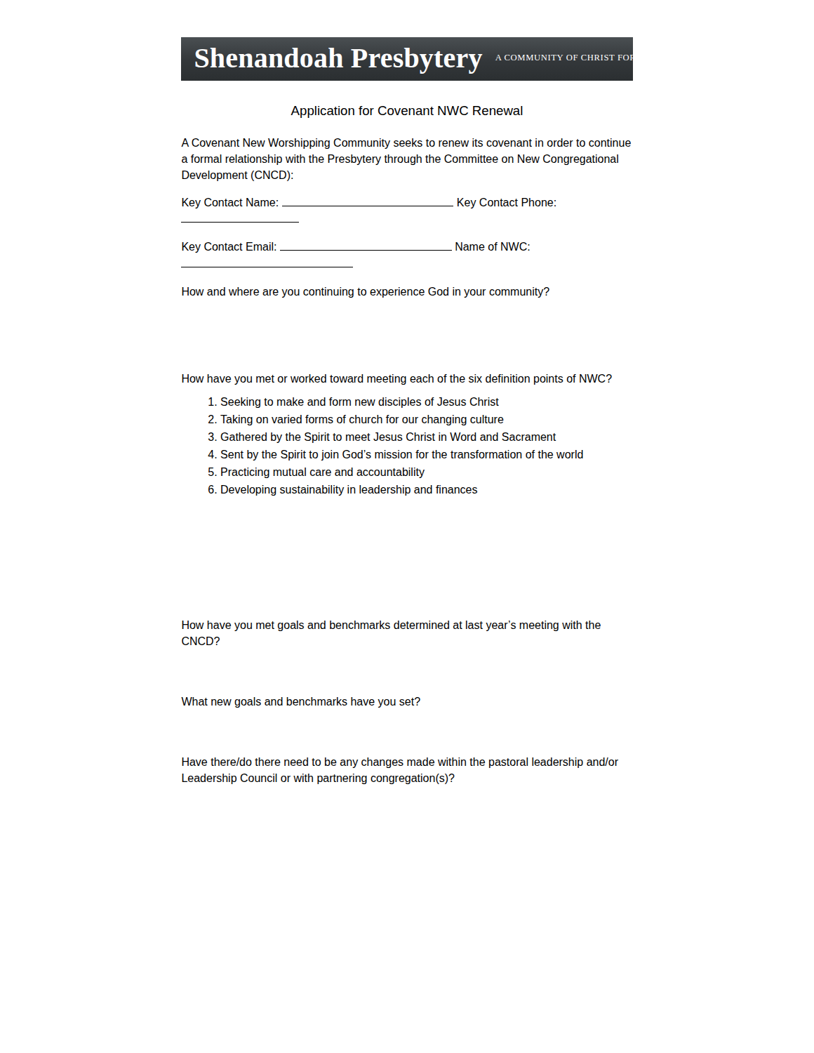Shenandoah Presbytery
A Community of Christ for Worship, Nurture & Mission
Application for Covenant NWC Renewal
A Covenant New Worshipping Community seeks to renew its covenant in order to continue a formal relationship with the Presbytery through the Committee on New Congregational Development (CNCD):
Key Contact Name: Key Contact Phone:
Key Contact Email: Name of NWC:
How and where are you continuing to experience God in your community?
How have you met or worked toward meeting each of the six definition points of NWC?
Seeking to make and form new disciples of Jesus Christ
Taking on varied forms of church for our changing culture
Gathered by the Spirit to meet Jesus Christ in Word and Sacrament
Sent by the Spirit to join God’s mission for the transformation of the world
Practicing mutual care and accountability
Developing sustainability in leadership and finances
How have you met goals and benchmarks determined at last year’s meeting with the CNCD?
What new goals and benchmarks have you set?
Have there/do there need to be any changes made within the pastoral leadership and/or Leadership Council or with partnering congregation(s)?